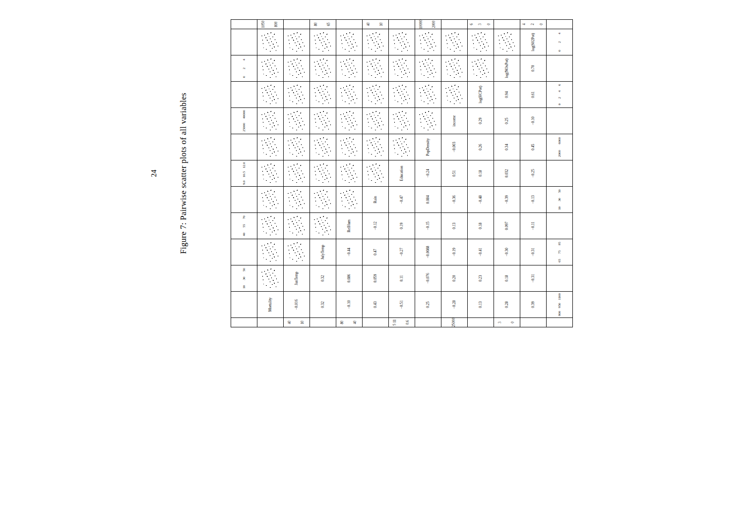24
Figure 7: Pairwise scatter plots of all variables
| | | 10 30 50 | | 40 55 70 | | 9.0 10.5 12.0 | | 25000 40000 | | 0 2 4 | | |
| | Mortality | | | | | | | | | | | 1050 800 |
| 40 10 | −0.016 | JanTemp | | | | | | | | | | |
| | 0.32 | 0.32 | JulyTemp | | | | | | | | | 80 65 |
| 80 40 | −0.10 | 0.086 | −0.44 | RelHum | | | | | | | | |
| | 0.43 | 0.059 | 0.47 | −0.12 | Rain | | | | | | | 40 10 |
| 5 11 0.6 | −0.51 | 0.11 | −0.27 | 0.19 | −0.47 | Education | | | | | | |
| | 0.25 | −0.076 | −0.0088 | −0.15 | 0.084 | −0.24 | PopDensity | | | | | 10000 2000 |
| 25000 | −0.28 | 0.20 | −0.19 | 0.13 | −0.36 | 0.51 | −0.003 | income | | | | |
| | 0.13 | 0.23 | −0.41 | 0.18 | −0.48 | 0.18 | 0.26 | 0.29 | log(HCPot) | | | 6 3 0 |
| 3 0 | 0.28 | 0.18 | −0.30 | 0.097 | −0.39 | 0.032 | 0.34 | 0.25 | 0.94 | log(NOxPot) | | |
| | 0.39 | −0.31 | −0.31 | −0.11 | −0.13 | −0.25 | 0.45 | −0.10 | 0.61 | 0.70 | log(S02Pot) | 4 2 0 |
| | 800 950 1100 | | 65 75 85 | | 10 30 50 | | 2000 6000 | | 0 2 4 6 | | 0 2 4 | |